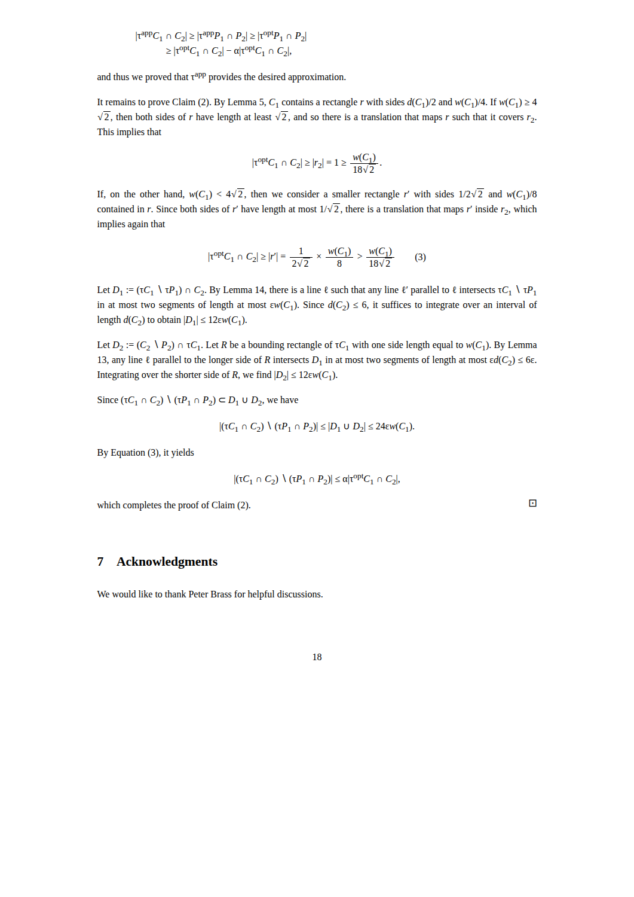|τappC1 ∩ C2| ≥ |τappP1 ∩ P2| ≥ |τoptP1 ∩ P2|
≥ |τoptC1 ∩ C2| − α|τoptC1 ∩ C2|,
and thus we proved that τapp provides the desired approximation.
It remains to prove Claim (2). By Lemma 5, C1 contains a rectangle r with sides d(C1)/2 and w(C1)/4. If w(C1) ≥ 4√2, then both sides of r have length at least √2, and so there is a translation that maps r such that it covers r2. This implies that
|τoptC1 ∩ C2| ≥ |r2| = 1 ≥ w(C1) 18√2.
If, on the other hand, w(C1) < 4√2, then we consider a smaller rectangle r′ with sides 1/2√2 and w(C1)/8 contained in r. Since both sides of r′ have length at most 1/√2, there is a translation that maps r′ inside r2, which implies again that
|τoptC1 ∩ C2| ≥ |r′| = 12√2 × w(C1) 8 > w(C1) 18√2
(3)
Let D1 := (τC1 ∖ τP1) ∩ C2. By Lemma 14, there is a line ℓ such that any line ℓ′ parallel to ℓ intersects τC1 ∖ τP1 in at most two segments of length at most εw(C1). Since d(C2) ≤ 6, it suffices to integrate over an interval of length d(C2) to obtain |D1| ≤ 12εw(C1).
Let D2 := (C2 ∖ P2) ∩ τC1. Let R be a bounding rectangle of τC1 with one side length equal to w(C1). By Lemma 13, any line ℓ parallel to the longer side of R intersects D1 in at most two segments of length at most εd(C2) ≤ 6ε. Integrating over the shorter side of R, we find |D2| ≤ 12εw(C1).
Since (τC1 ∩ C2) ∖ (τP1 ∩ P2) ⊂ D1 ∪ D2, we have
|(τC1 ∩ C2) ∖ (τP1 ∩ P2)| ≤ |D1 ∪ D2| ≤ 24εw(C1).
By Equation (3), it yields
|(τC1 ∩ C2) ∖ (τP1 ∩ P2)| ≤ α|τoptC1 ∩ C2|,
which completes the proof of Claim (2). ⊡
7 Acknowledgments
We would like to thank Peter Brass for helpful discussions.
18